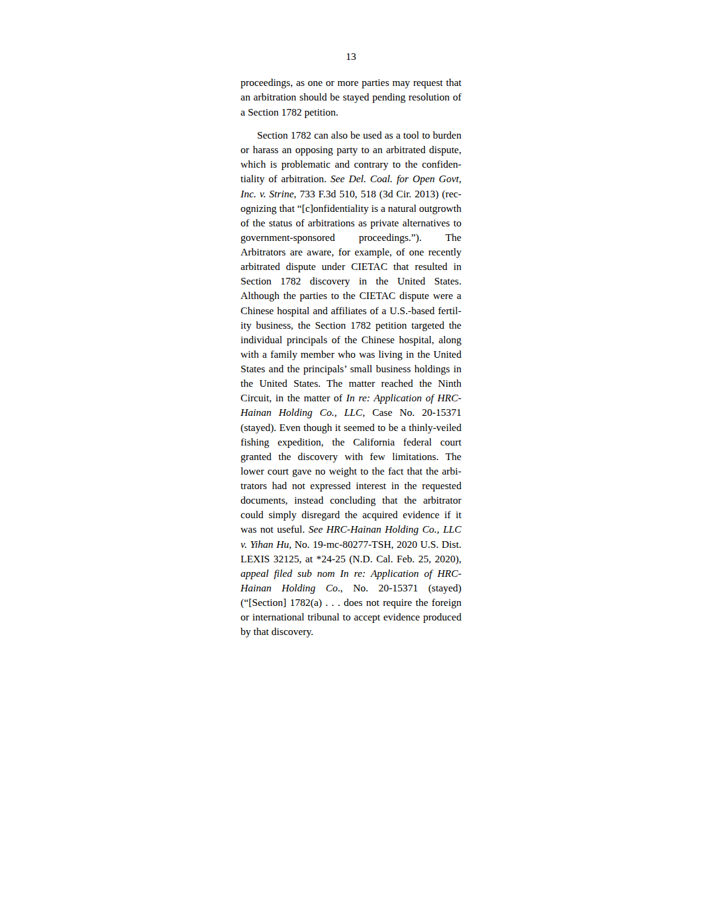13
proceedings, as one or more parties may request that an arbitration should be stayed pending resolution of a Section 1782 petition.
Section 1782 can also be used as a tool to burden or harass an opposing party to an arbitrated dispute, which is problematic and contrary to the confidentiality of arbitration. See Del. Coal. for Open Govt, Inc. v. Strine, 733 F.3d 510, 518 (3d Cir. 2013) (recognizing that “[c]onfidentiality is a natural outgrowth of the status of arbitrations as private alternatives to government-sponsored proceedings.”). The Arbitrators are aware, for example, of one recently arbitrated dispute under CIETAC that resulted in Section 1782 discovery in the United States. Although the parties to the CIETAC dispute were a Chinese hospital and affiliates of a U.S.-based fertility business, the Section 1782 petition targeted the individual principals of the Chinese hospital, along with a family member who was living in the United States and the principals’ small business holdings in the United States. The matter reached the Ninth Circuit, in the matter of In re: Application of HRC-Hainan Holding Co., LLC, Case No. 20-15371 (stayed). Even though it seemed to be a thinly-veiled fishing expedition, the California federal court granted the discovery with few limitations. The lower court gave no weight to the fact that the arbitrators had not expressed interest in the requested documents, instead concluding that the arbitrator could simply disregard the acquired evidence if it was not useful. See HRC-Hainan Holding Co., LLC v. Yihan Hu, No. 19-mc-80277-TSH, 2020 U.S. Dist. LEXIS 32125, at *24-25 (N.D. Cal. Feb. 25, 2020), appeal filed sub nom In re: Application of HRC-Hainan Holding Co., No. 20-15371 (stayed) (“[Section] 1782(a) . . . does not require the foreign or international tribunal to accept evidence produced by that discovery.